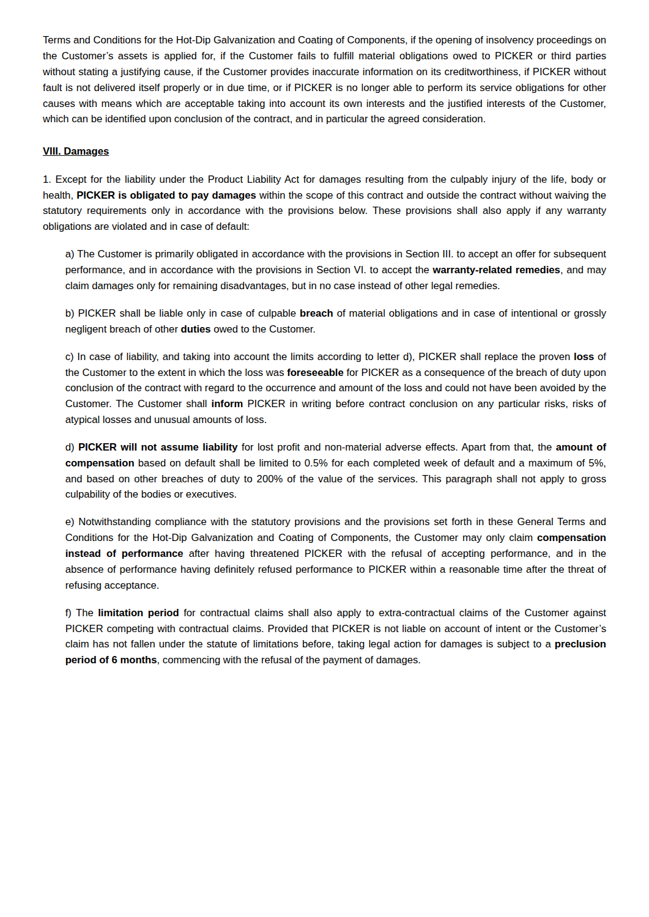Terms and Conditions for the Hot-Dip Galvanization and Coating of Components, if the opening of insolvency proceedings on the Customer’s assets is applied for, if the Customer fails to fulfill material obligations owed to PICKER or third parties without stating a justifying cause, if the Customer provides inaccurate information on its creditworthiness, if PICKER without fault is not delivered itself properly or in due time, or if PICKER is no longer able to perform its service obligations for other causes with means which are acceptable taking into account its own interests and the justified interests of the Customer, which can be identified upon conclusion of the contract, and in particular the agreed consideration.
VIII. Damages
1. Except for the liability under the Product Liability Act for damages resulting from the culpably injury of the life, body or health, PICKER is obligated to pay damages within the scope of this contract and outside the contract without waiving the statutory requirements only in accordance with the provisions below. These provisions shall also apply if any warranty obligations are violated and in case of default:
a) The Customer is primarily obligated in accordance with the provisions in Section III. to accept an offer for subsequent performance, and in accordance with the provisions in Section VI. to accept the warranty-related remedies, and may claim damages only for remaining disadvantages, but in no case instead of other legal remedies.
b) PICKER shall be liable only in case of culpable breach of material obligations and in case of intentional or grossly negligent breach of other duties owed to the Customer.
c) In case of liability, and taking into account the limits according to letter d), PICKER shall replace the proven loss of the Customer to the extent in which the loss was foreseeable for PICKER as a consequence of the breach of duty upon conclusion of the contract with regard to the occurrence and amount of the loss and could not have been avoided by the Customer. The Customer shall inform PICKER in writing before contract conclusion on any particular risks, risks of atypical losses and unusual amounts of loss.
d) PICKER will not assume liability for lost profit and non-material adverse effects. Apart from that, the amount of compensation based on default shall be limited to 0.5% for each completed week of default and a maximum of 5%, and based on other breaches of duty to 200% of the value of the services. This paragraph shall not apply to gross culpability of the bodies or executives.
e) Notwithstanding compliance with the statutory provisions and the provisions set forth in these General Terms and Conditions for the Hot-Dip Galvanization and Coating of Components, the Customer may only claim compensation instead of performance after having threatened PICKER with the refusal of accepting performance, and in the absence of performance having definitely refused performance to PICKER within a reasonable time after the threat of refusing acceptance.
f) The limitation period for contractual claims shall also apply to extra-contractual claims of the Customer against PICKER competing with contractual claims. Provided that PICKER is not liable on account of intent or the Customer’s claim has not fallen under the statute of limitations before, taking legal action for damages is subject to a preclusion period of 6 months, commencing with the refusal of the payment of damages.